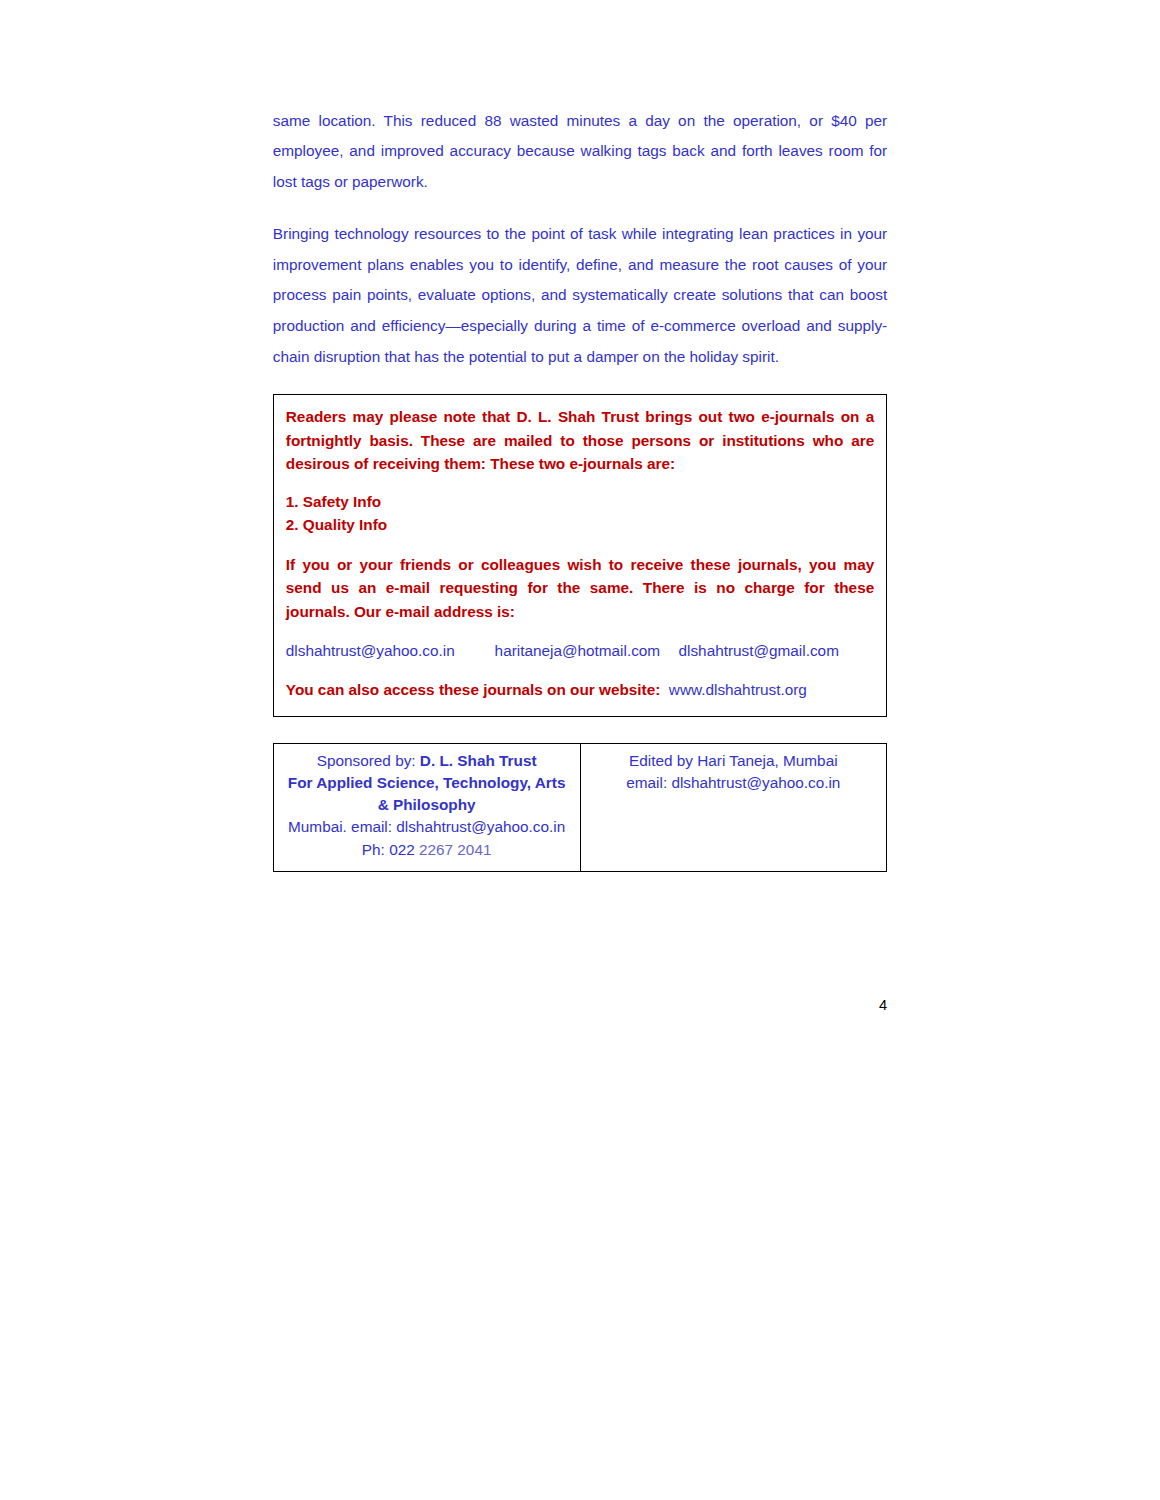same location. This reduced 88 wasted minutes a day on the operation, or $40 per employee, and improved accuracy because walking tags back and forth leaves room for lost tags or paperwork.
Bringing technology resources to the point of task while integrating lean practices in your improvement plans enables you to identify, define, and measure the root causes of your process pain points, evaluate options, and systematically create solutions that can boost production and efficiency—especially during a time of e-commerce overload and supply-chain disruption that has the potential to put a damper on the holiday spirit.
Readers may please note that D. L. Shah Trust brings out two e-journals on a fortnightly basis. These are mailed to those persons or institutions who are desirous of receiving them: These two e-journals are:
1. Safety Info
2. Quality Info
If you or your friends or colleagues wish to receive these journals, you may send us an e-mail requesting for the same. There is no charge for these journals. Our e-mail address is:
dlshahtrust@yahoo.co.in haritaneja@hotmail.com dlshahtrust@gmail.com
You can also access these journals on our website: www.dlshahtrust.org
| Sponsored by: D. L. Shah Trust For Applied Science, Technology, Arts & Philosophy Mumbai. email: dlshahtrust@yahoo.co.in Ph: 022 2267 2041 | Edited by Hari Taneja, Mumbai email: dlshahtrust@yahoo.co.in |
4